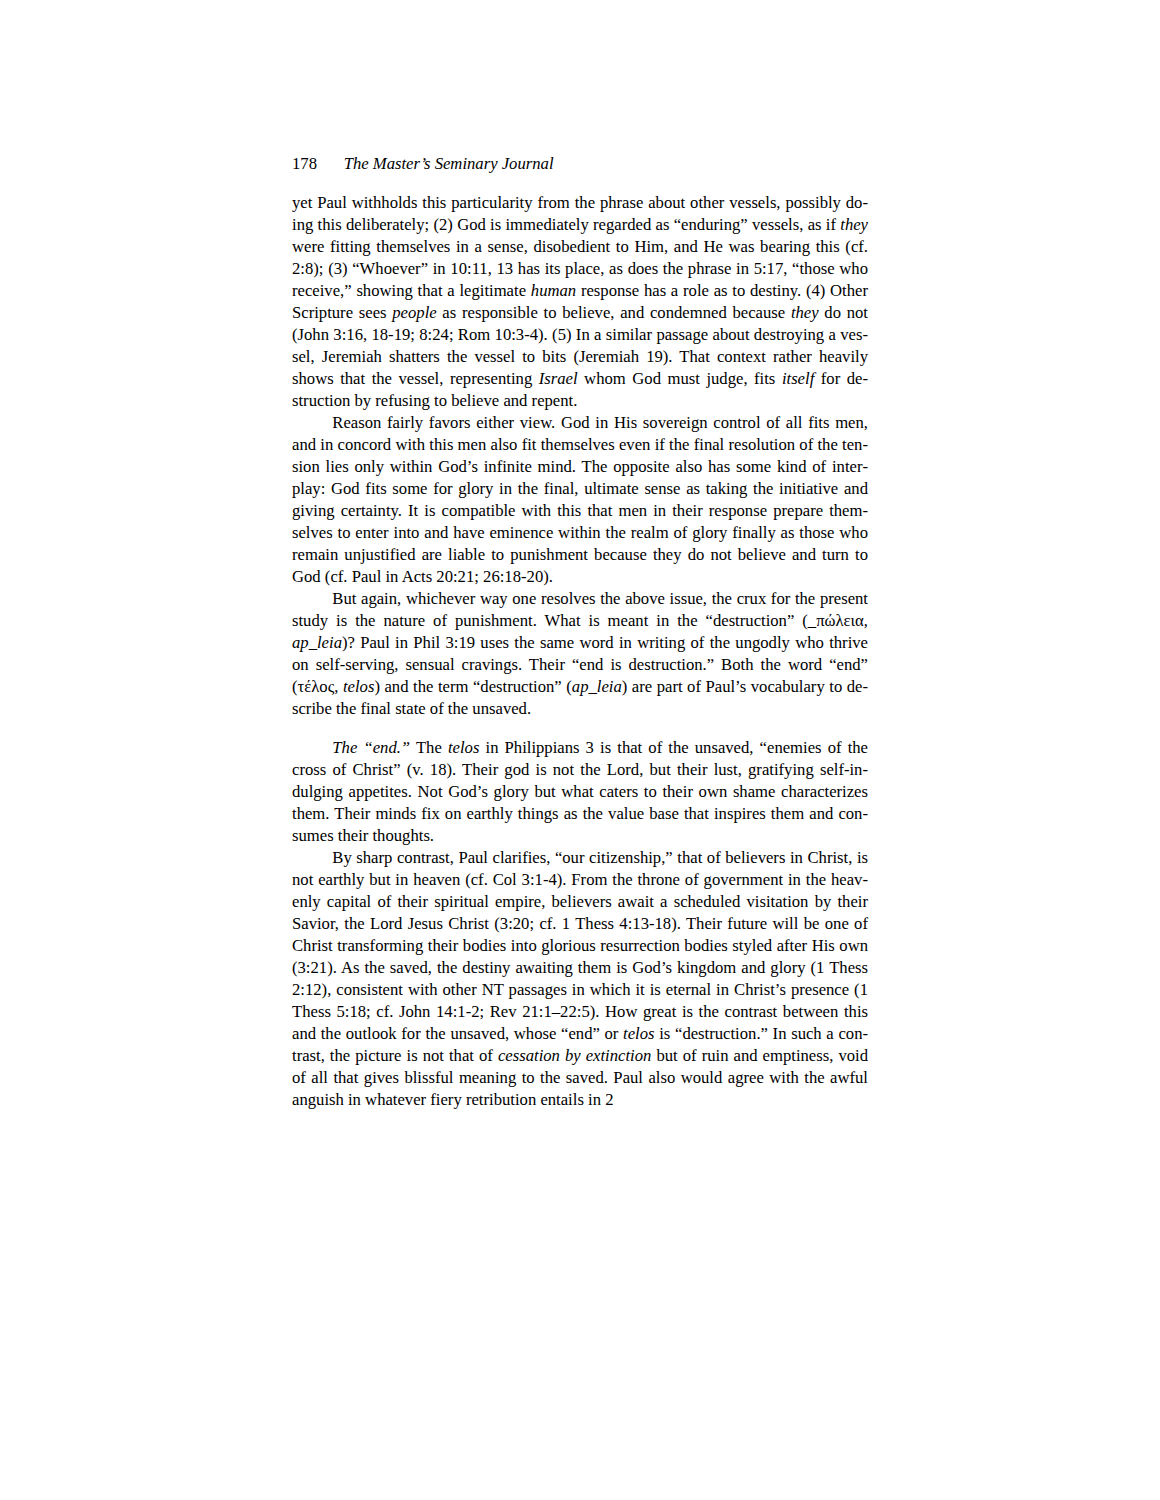178 The Master’s Seminary Journal
yet Paul withholds this particularity from the phrase about other vessels, possibly doing this deliberately; (2) God is immediately regarded as “enduring” vessels, as if they were fitting themselves in a sense, disobedient to Him, and He was bearing this (cf. 2:8); (3) “Whoever” in 10:11, 13 has its place, as does the phrase in 5:17, “those who receive,” showing that a legitimate human response has a role as to destiny. (4) Other Scripture sees people as responsible to believe, and condemned because they do not (John 3:16, 18-19; 8:24; Rom 10:3-4). (5) In a similar passage about destroying a vessel, Jeremiah shatters the vessel to bits (Jeremiah 19). That context rather heavily shows that the vessel, representing Israel whom God must judge, fits itself for destruction by refusing to believe and repent.
Reason fairly favors either view. God in His sovereign control of all fits men, and in concord with this men also fit themselves even if the final resolution of the tension lies only within God’s infinite mind. The opposite also has some kind of interplay: God fits some for glory in the final, ultimate sense as taking the initiative and giving certainty. It is compatible with this that men in their response prepare themselves to enter into and have eminence within the realm of glory finally as those who remain unjustified are liable to punishment because they do not believe and turn to God (cf. Paul in Acts 20:21; 26:18-20).
But again, whichever way one resolves the above issue, the crux for the present study is the nature of punishment. What is meant in the “destruction” (_πώλεια, ap_leia)? Paul in Phil 3:19 uses the same word in writing of the ungodly who thrive on self-serving, sensual cravings. Their “end is destruction.” Both the word “end” (τέλος, telos) and the term “destruction” (ap_leia) are part of Paul’s vocabulary to describe the final state of the unsaved.
The “end.” The telos in Philippians 3 is that of the unsaved, “enemies of the cross of Christ” (v. 18). Their god is not the Lord, but their lust, gratifying self-indulging appetites. Not God’s glory but what caters to their own shame characterizes them. Their minds fix on earthly things as the value base that inspires them and consumes their thoughts.
By sharp contrast, Paul clarifies, “our citizenship,” that of believers in Christ, is not earthly but in heaven (cf. Col 3:1-4). From the throne of government in the heavenly capital of their spiritual empire, believers await a scheduled visitation by their Savior, the Lord Jesus Christ (3:20; cf. 1 Thess 4:13-18). Their future will be one of Christ transforming their bodies into glorious resurrection bodies styled after His own (3:21). As the saved, the destiny awaiting them is God’s kingdom and glory (1 Thess 2:12), consistent with other NT passages in which it is eternal in Christ’s presence (1 Thess 5:18; cf. John 14:1-2; Rev 21:1–22:5). How great is the contrast between this and the outlook for the unsaved, whose “end” or telos is “destruction.” In such a contrast, the picture is not that of cessation by extinction but of ruin and emptiness, void of all that gives blissful meaning to the saved. Paul also would agree with the awful anguish in whatever fiery retribution entails in 2